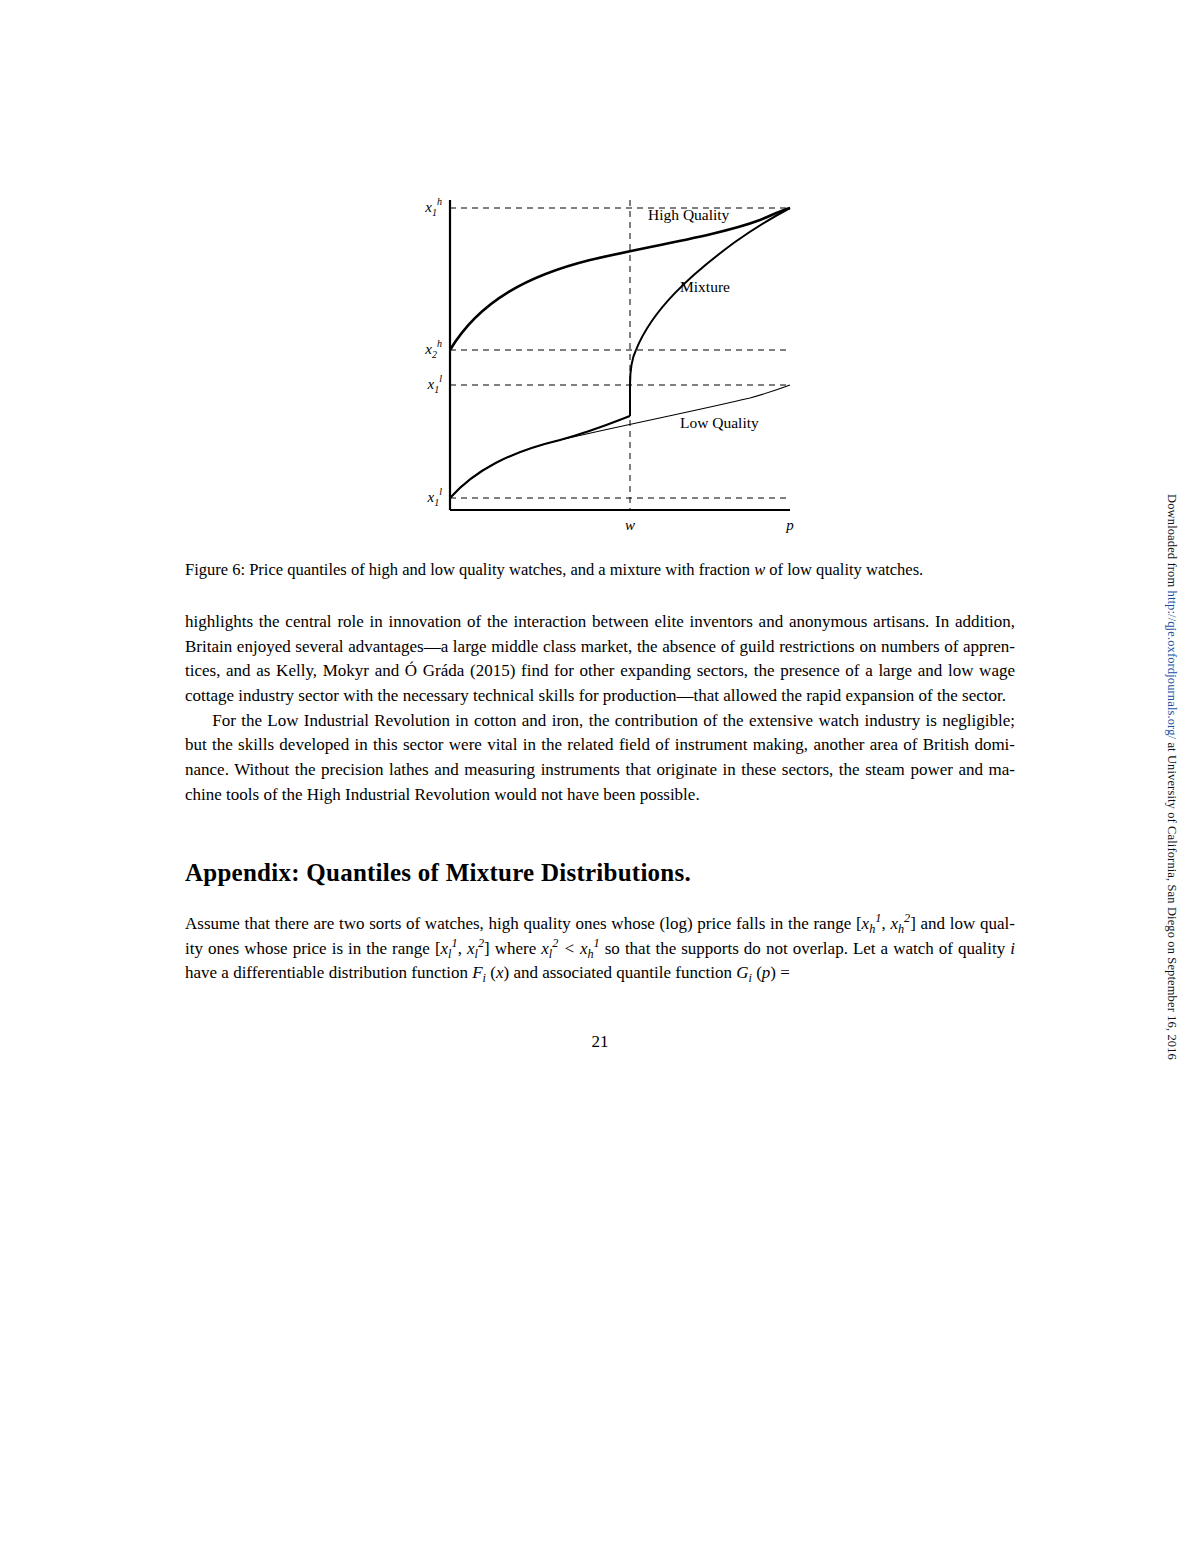Downloaded from http://qje.oxfordjournals.org/ at University of California, San Diego on September 16, 2016
x1h x2h x1l x1l w p High Quality Mixture Low Quality
Figure 6: Price quantiles of high and low quality watches, and a mixture with fraction w of low quality watches.
highlights the central role in innovation of the interaction between elite inventors and anonymous artisans. In addition, Britain enjoyed several advantages—a large middle class market, the absence of guild restrictions on numbers of apprentices, and as Kelly, Mokyr and Ó Gráda (2015) find for other expanding sectors, the presence of a large and low wage cottage industry sector with the necessary technical skills for production—that allowed the rapid expansion of the sector.
For the Low Industrial Revolution in cotton and iron, the contribution of the extensive watch industry is negligible; but the skills developed in this sector were vital in the related field of instrument making, another area of British dominance. Without the precision lathes and measuring instruments that originate in these sectors, the steam power and machine tools of the High Industrial Revolution would not have been possible.
Appendix: Quantiles of Mixture Distributions.
Assume that there are two sorts of watches, high quality ones whose (log) price falls in the range [xh1, xh2] and low quality ones whose price is in the range [xl1, xl2] where xl2 < xh1 so that the supports do not overlap. Let a watch of quality i have a differentiable distribution function Fi (x) and associated quantile function Gi (p) =
21